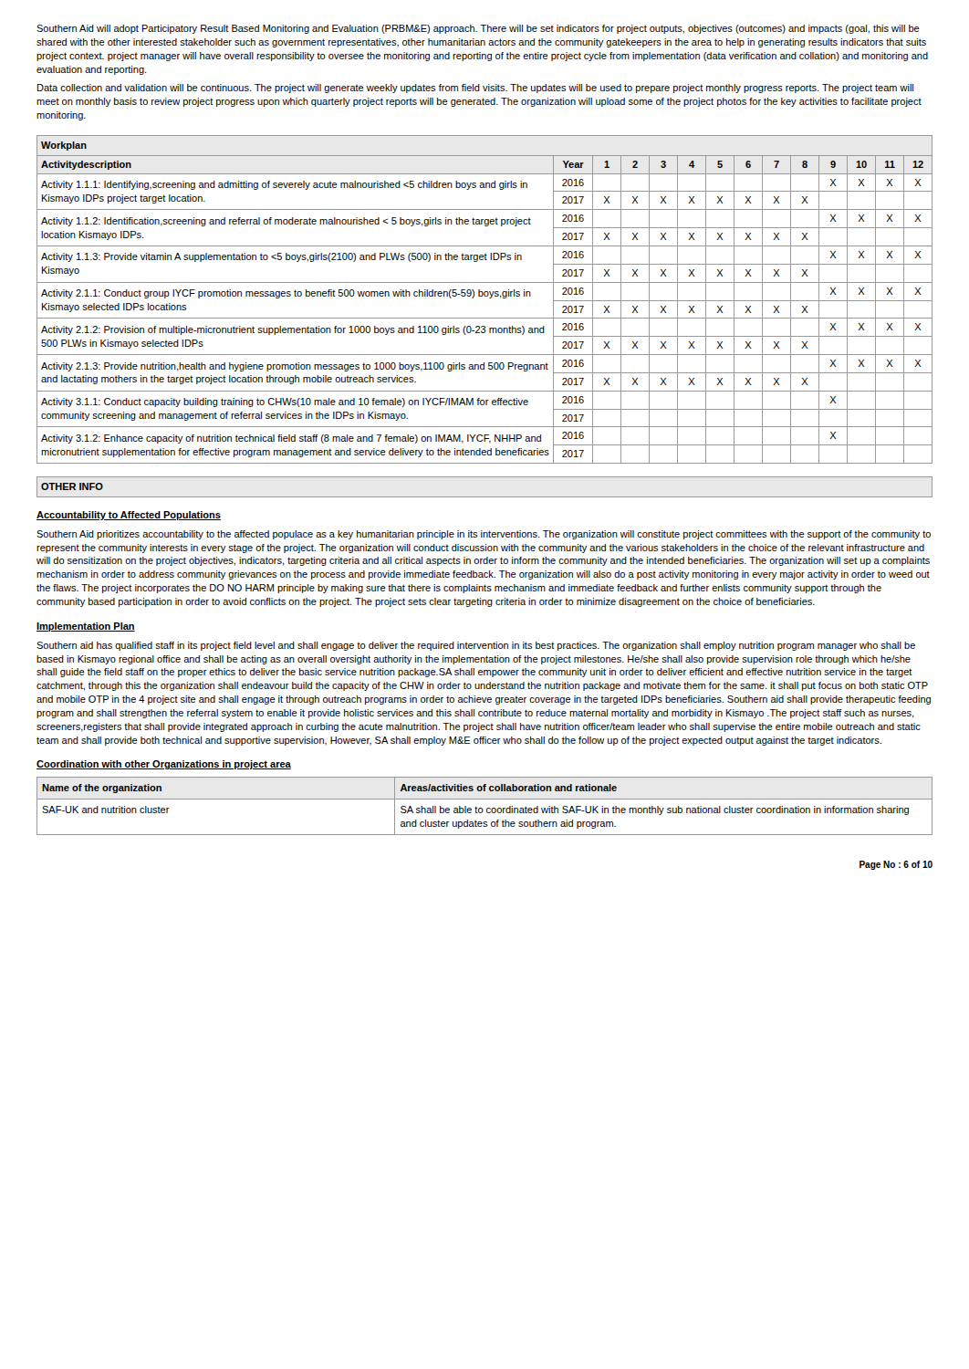Southern Aid will adopt Participatory Result Based Monitoring and Evaluation (PRBM&E) approach. There will be set indicators for project outputs, objectives (outcomes) and impacts (goal, this will be shared with the other interested stakeholder such as government representatives, other humanitarian actors and the community gatekeepers in the area to help in generating results indicators that suits project context. project manager will have overall responsibility to oversee the monitoring and reporting of the entire project cycle from implementation (data verification and collation) and monitoring and evaluation and reporting.
Data collection and validation will be continuous. The project will generate weekly updates from field visits. The updates will be used to prepare project monthly progress reports. The project team will meet on monthly basis to review project progress upon which quarterly project reports will be generated. The organization will upload some of the project photos for the key activities to facilitate project monitoring.
Workplan
| Activitydescription | Year | 1 | 2 | 3 | 4 | 5 | 6 | 7 | 8 | 9 | 10 | 11 | 12 |
| --- | --- | --- | --- | --- | --- | --- | --- | --- | --- | --- | --- | --- | --- |
| Activity 1.1.1: Identifying,screening and admitting of severely acute malnourished <5 children boys and girls in Kismayo IDPs project target location. | 2016 | | | | | | | | | X | X | X | X |
| 2017 | X | X | X | X | X | X | X | X | | | | |
| Activity 1.1.2: Identification,screening and referral of moderate malnourished < 5 boys,girls in the target project location Kismayo IDPs. | 2016 | | | | | | | | | X | X | X | X |
| 2017 | X | X | X | X | X | X | X | X | | | | |
| Activity 1.1.3: Provide vitamin A supplementation to <5 boys,girls(2100) and PLWs (500) in the target IDPs in Kismayo | 2016 | | | | | | | | | X | X | X | X |
| 2017 | X | X | X | X | X | X | X | X | | | | |
| Activity 2.1.1: Conduct group IYCF promotion messages to benefit 500 women with children(5-59) boys,girls in Kismayo selected IDPs locations | 2016 | | | | | | | | | X | X | X | X |
| 2017 | X | X | X | X | X | X | X | X | | | | |
| Activity 2.1.2: Provision of multiple-micronutrient supplementation for 1000 boys and 1100 girls (0-23 months) and 500 PLWs in Kismayo selected IDPs | 2016 | | | | | | | | | X | X | X | X |
| 2017 | X | X | X | X | X | X | X | X | | | | |
| Activity 2.1.3: Provide nutrition,health and hygiene promotion messages to 1000 boys,1100 girls and 500 Pregnant and lactating mothers in the target project location through mobile outreach services. | 2016 | | | | | | | | | X | X | X | X |
| 2017 | X | X | X | X | X | X | X | X | | | | |
| Activity 3.1.1: Conduct capacity building training to CHWs(10 male and 10 female) on IYCF/IMAM for effective community screening and management of referral services in the IDPs in Kismayo. | 2016 | | | | | | | | | X | | | |
| 2017 | | | | | | | | | | | | |
| Activity 3.1.2: Enhance capacity of nutrition technical field staff (8 male and 7 female) on IMAM, IYCF, NHHP and micronutrient supplementation for effective program management and service delivery to the intended beneficaries | 2016 | | | | | | | | | X | | | |
| 2017 | | | | | | | | | | | | |
OTHER INFO
Accountability to Affected Populations
Southern Aid prioritizes accountability to the affected populace as a key humanitarian principle in its interventions. The organization will constitute project committees with the support of the community to represent the community interests in every stage of the project. The organization will conduct discussion with the community and the various stakeholders in the choice of the relevant infrastructure and will do sensitization on the project objectives, indicators, targeting criteria and all critical aspects in order to inform the community and the intended beneficiaries. The organization will set up a complaints mechanism in order to address community grievances on the process and provide immediate feedback. The organization will also do a post activity monitoring in every major activity in order to weed out the flaws. The project incorporates the DO NO HARM principle by making sure that there is complaints mechanism and immediate feedback and further enlists community support through the community based participation in order to avoid conflicts on the project. The project sets clear targeting criteria in order to minimize disagreement on the choice of beneficiaries.
Implementation Plan
Southern aid has qualified staff in its project field level and shall engage to deliver the required intervention in its best practices. The organization shall employ nutrition program manager who shall be based in Kismayo regional office and shall be acting as an overall oversight authority in the implementation of the project milestones. He/she shall also provide supervision role through which he/she shall guide the field staff on the proper ethics to deliver the basic service nutrition package.SA shall empower the community unit in order to deliver efficient and effective nutrition service in the target catchment, through this the organization shall endeavour build the capacity of the CHW in order to understand the nutrition package and motivate them for the same. it shall put focus on both static OTP and mobile OTP in the 4 project site and shall engage it through outreach programs in order to achieve greater coverage in the targeted IDPs beneficiaries. Southern aid shall provide therapeutic feeding program and shall strengthen the referral system to enable it provide holistic services and this shall contribute to reduce maternal mortality and morbidity in Kismayo .The project staff such as nurses, screeners,registers that shall provide integrated approach in curbing the acute malnutrition. The project shall have nutrition officer/team leader who shall supervise the entire mobile outreach and static team and shall provide both technical and supportive supervision, However, SA shall employ M&E officer who shall do the follow up of the project expected output against the target indicators.
Coordination with other Organizations in project area
| Name of the organization | Areas/activities of collaboration and rationale |
| --- | --- |
| SAF-UK and nutrition cluster | SA shall be able to coordinated with SAF-UK in the monthly sub national cluster coordination in information sharing and cluster updates of the southern aid program. |
Page No : 6 of 10